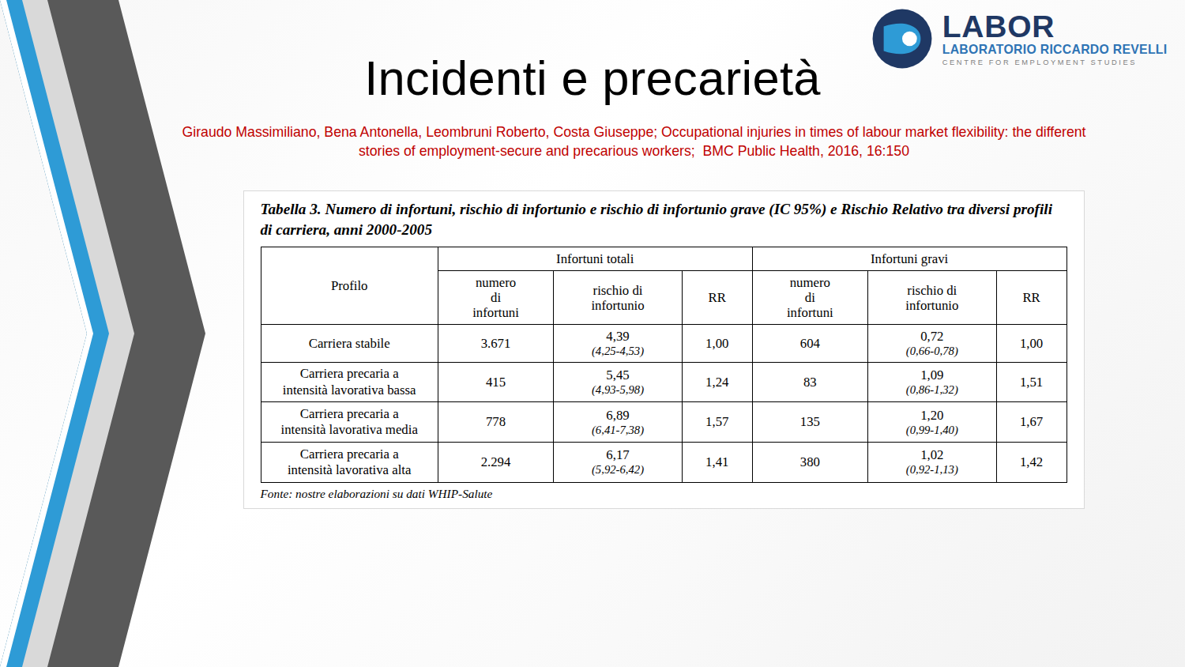LABOR
LABORATORIO RICCARDO REVELLI
CENTRE FOR EMPLOYMENT STUDIES
Incidenti e precarietà
Giraudo Massimiliano, Bena Antonella, Leombruni Roberto, Costa Giuseppe; Occupational injuries in times of labour market flexibility: the different stories of employment-secure and precarious workers; BMC Public Health, 2016, 16:150
Tabella 3. Numero di infortuni, rischio di infortunio e rischio di infortunio grave (IC 95%) e Rischio Relativo tra diversi profili di carriera, anni 2000-2005
| Profilo | Infortuni totali | Infortuni gravi |
| --- | --- | --- |
| numero di infortuni | rischio di infortunio | RR | numero di infortuni | rischio di infortunio | RR |
| Carriera stabile | 3.671 | 4,39 (4,25-4,53) | 1,00 | 604 | 0,72 (0,66-0,78) | 1,00 |
| Carriera precaria a intensità lavorativa bassa | 415 | 5,45 (4,93-5,98) | 1,24 | 83 | 1,09 (0,86-1,32) | 1,51 |
| Carriera precaria a intensità lavorativa media | 778 | 6,89 (6,41-7,38) | 1,57 | 135 | 1,20 (0,99-1,40) | 1,67 |
| Carriera precaria a intensità lavorativa alta | 2.294 | 6,17 (5,92-6,42) | 1,41 | 380 | 1,02 (0,92-1,13) | 1,42 |
Fonte: nostre elaborazioni su dati WHIP-Salute